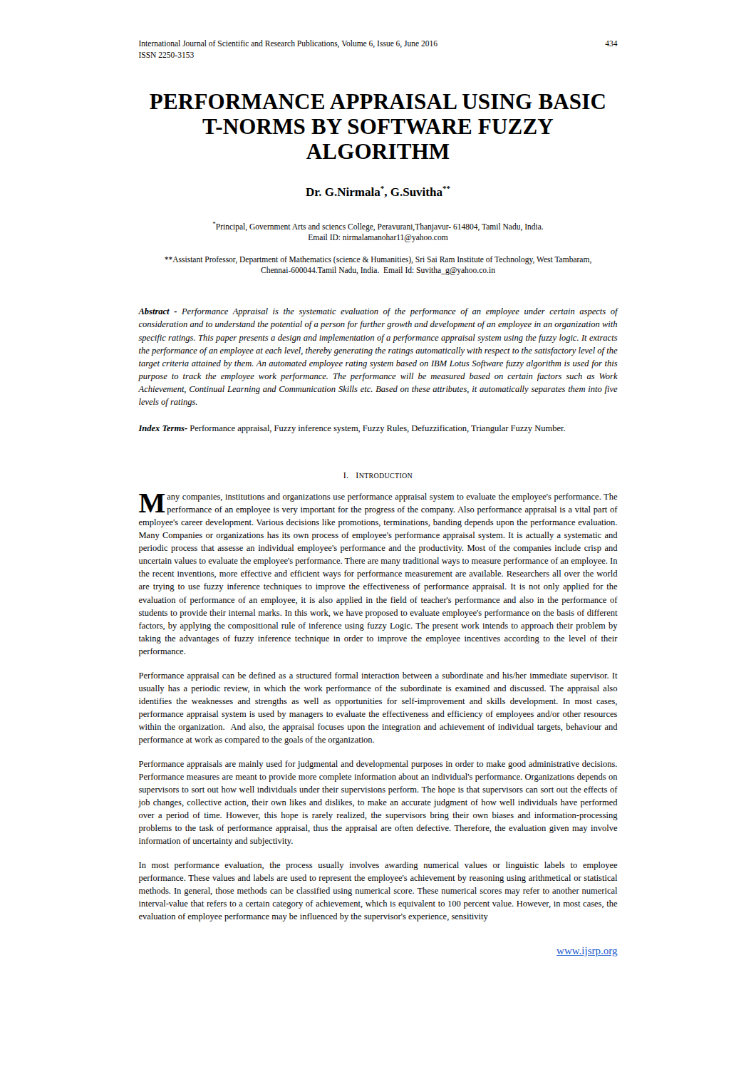International Journal of Scientific and Research Publications, Volume 6, Issue 6, June 2016 ISSN 2250-3153
434
PERFORMANCE APPRAISAL USING BASIC T-NORMS BY SOFTWARE FUZZY ALGORITHM
Dr. G.Nirmala*, G.Suvitha**
*Principal, Government Arts and sciencs College, Peravurani,Thanjavur- 614804, Tamil Nadu, India.
Email ID: nirmalamanohar11@yahoo.com
**Assistant Professor, Department of Mathematics (science & Humanities), Sri Sai Ram Institute of Technology, West Tambaram,
Chennai-600044.Tamil Nadu, India. Email Id: Suvitha_g@yahoo.co.in
Abstract - Performance Appraisal is the systematic evaluation of the performance of an employee under certain aspects of consideration and to understand the potential of a person for further growth and development of an employee in an organization with specific ratings. This paper presents a design and implementation of a performance appraisal system using the fuzzy logic. It extracts the performance of an employee at each level, thereby generating the ratings automatically with respect to the satisfactory level of the target criteria attained by them. An automated employee rating system based on IBM Lotus Software fuzzy algorithm is used for this purpose to track the employee work performance. The performance will be measured based on certain factors such as Work Achievement, Continual Learning and Communication Skills etc. Based on these attributes, it automatically separates them into five levels of ratings.
Index Terms- Performance appraisal, Fuzzy inference system, Fuzzy Rules, Defuzzification, Triangular Fuzzy Number.
I. INTRODUCTION
Many companies, institutions and organizations use performance appraisal system to evaluate the employee's performance. The performance of an employee is very important for the progress of the company. Also performance appraisal is a vital part of employee's career development. Various decisions like promotions, terminations, banding depends upon the performance evaluation. Many Companies or organizations has its own process of employee's performance appraisal system. It is actually a systematic and periodic process that assesse an individual employee's performance and the productivity. Most of the companies include crisp and uncertain values to evaluate the employee's performance. There are many traditional ways to measure performance of an employee. In the recent inventions, more effective and efficient ways for performance measurement are available. Researchers all over the world are trying to use fuzzy inference techniques to improve the effectiveness of performance appraisal. It is not only applied for the evaluation of performance of an employee, it is also applied in the field of teacher's performance and also in the performance of students to provide their internal marks. In this work, we have proposed to evaluate employee's performance on the basis of different factors, by applying the compositional rule of inference using fuzzy Logic. The present work intends to approach their problem by taking the advantages of fuzzy inference technique in order to improve the employee incentives according to the level of their performance.
Performance appraisal can be defined as a structured formal interaction between a subordinate and his/her immediate supervisor. It usually has a periodic review, in which the work performance of the subordinate is examined and discussed. The appraisal also identifies the weaknesses and strengths as well as opportunities for self-improvement and skills development. In most cases, performance appraisal system is used by managers to evaluate the effectiveness and efficiency of employees and/or other resources within the organization. And also, the appraisal focuses upon the integration and achievement of individual targets, behaviour and performance at work as compared to the goals of the organization.
Performance appraisals are mainly used for judgmental and developmental purposes in order to make good administrative decisions. Performance measures are meant to provide more complete information about an individual's performance. Organizations depends on supervisors to sort out how well individuals under their supervisions perform. The hope is that supervisors can sort out the effects of job changes, collective action, their own likes and dislikes, to make an accurate judgment of how well individuals have performed over a period of time. However, this hope is rarely realized, the supervisors bring their own biases and information-processing problems to the task of performance appraisal, thus the appraisal are often defective. Therefore, the evaluation given may involve information of uncertainty and subjectivity.
In most performance evaluation, the process usually involves awarding numerical values or linguistic labels to employee performance. These values and labels are used to represent the employee's achievement by reasoning using arithmetical or statistical methods. In general, those methods can be classified using numerical score. These numerical scores may refer to another numerical interval-value that refers to a certain category of achievement, which is equivalent to 100 percent value. However, in most cases, the evaluation of employee performance may be influenced by the supervisor's experience, sensitivity
www.ijsrp.org